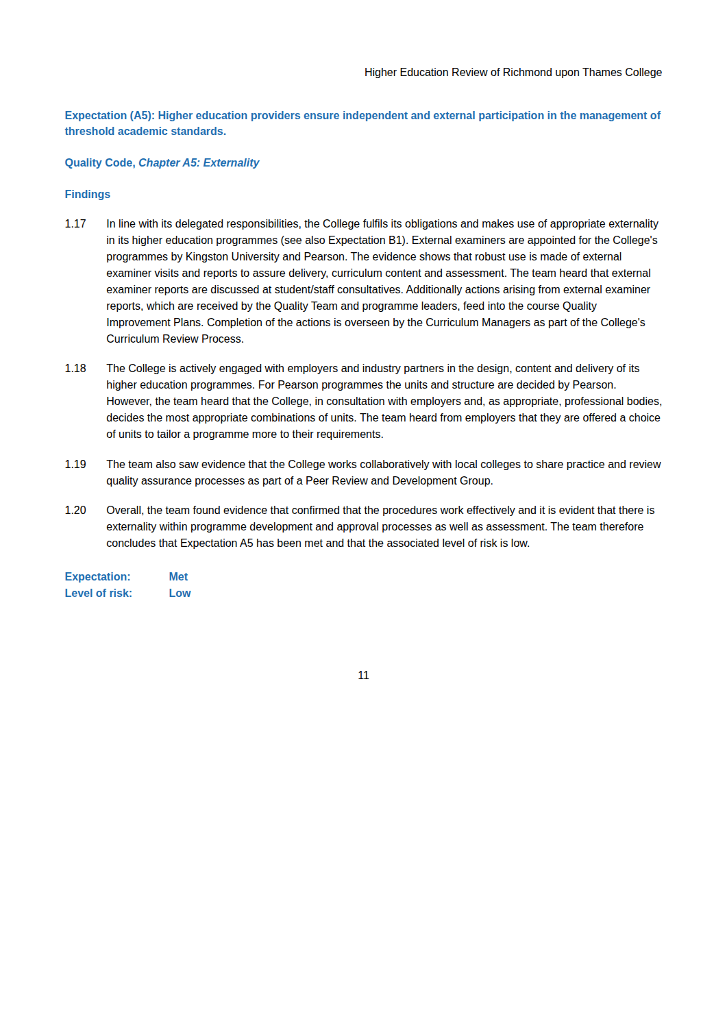Higher Education Review of Richmond upon Thames College
Expectation (A5): Higher education providers ensure independent and external participation in the management of threshold academic standards.
Quality Code, Chapter A5: Externality
Findings
1.17
In line with its delegated responsibilities, the College fulfils its obligations and makes use of appropriate externality in its higher education programmes (see also Expectation B1). External examiners are appointed for the College's programmes by Kingston University and Pearson. The evidence shows that robust use is made of external examiner visits and reports to assure delivery, curriculum content and assessment. The team heard that external examiner reports are discussed at student/staff consultatives. Additionally actions arising from external examiner reports, which are received by the Quality Team and programme leaders, feed into the course Quality Improvement Plans. Completion of the actions is overseen by the Curriculum Managers as part of the College's Curriculum Review Process.
1.18
The College is actively engaged with employers and industry partners in the design, content and delivery of its higher education programmes. For Pearson programmes the units and structure are decided by Pearson. However, the team heard that the College, in consultation with employers and, as appropriate, professional bodies, decides the most appropriate combinations of units. The team heard from employers that they are offered a choice of units to tailor a programme more to their requirements.
1.19
The team also saw evidence that the College works collaboratively with local colleges to share practice and review quality assurance processes as part of a Peer Review and Development Group.
1.20
Overall, the team found evidence that confirmed that the procedures work effectively and it is evident that there is externality within programme development and approval processes as well as assessment. The team therefore concludes that Expectation A5 has been met and that the associated level of risk is low.
Expectation: Met
Level of risk: Low
11